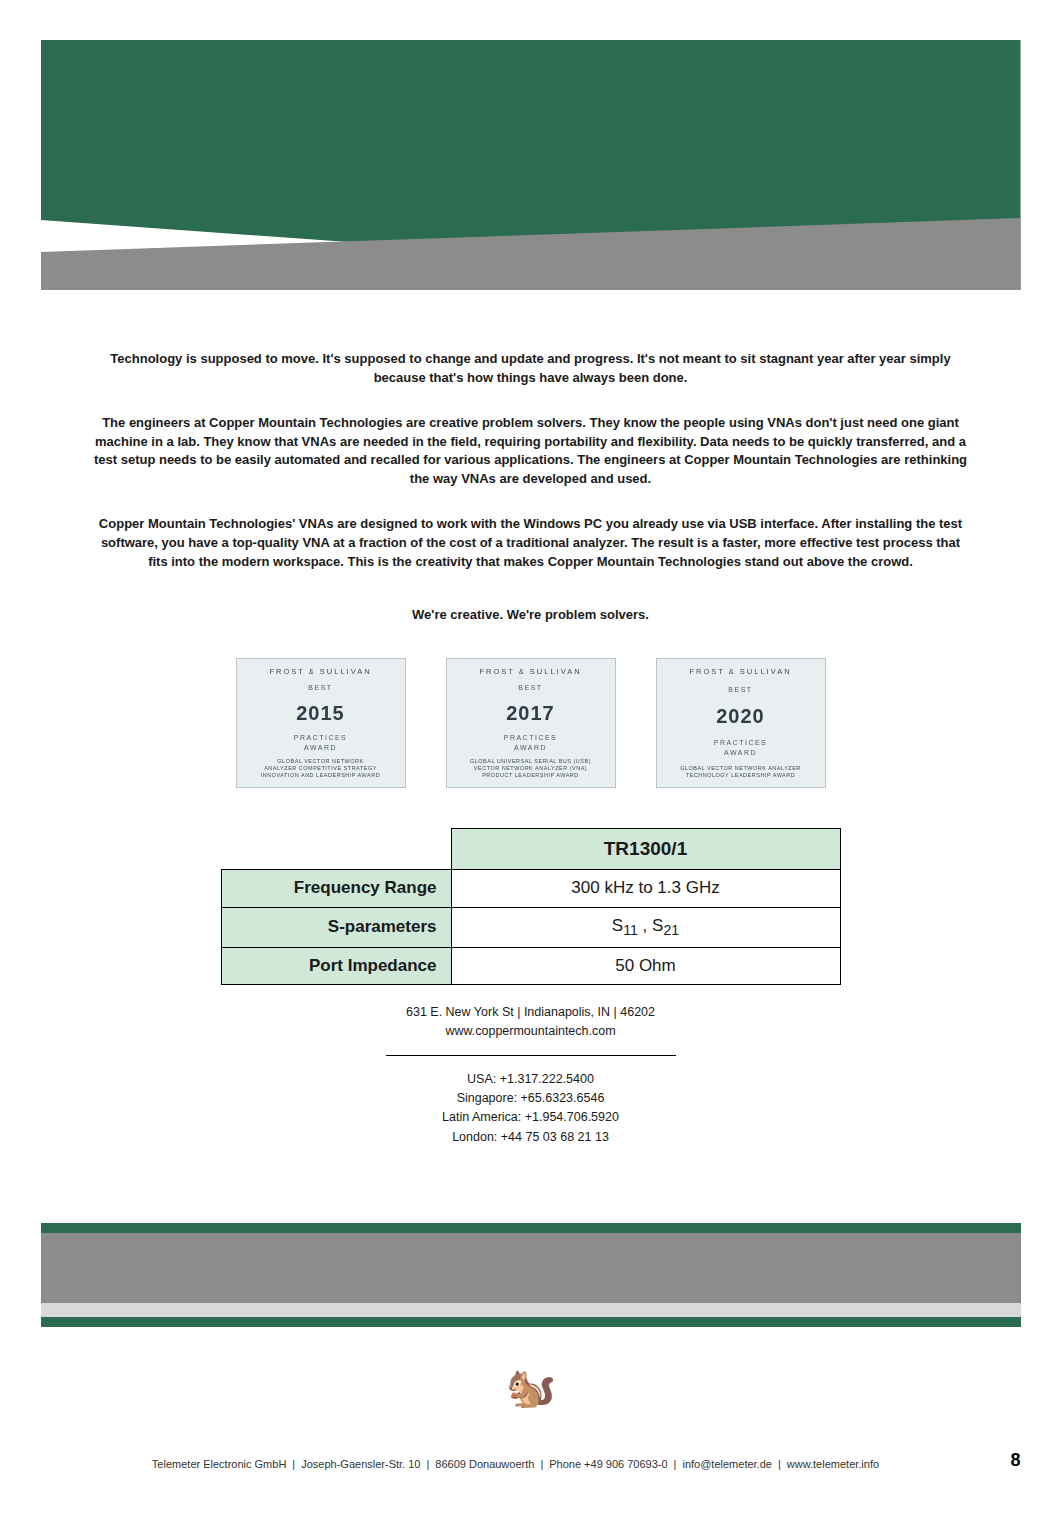Technology is supposed to move. It's supposed to change and update and progress. It's not meant to sit stagnant year after year simply because that's how things have always been done.
The engineers at Copper Mountain Technologies are creative problem solvers. They know the people using VNAs don't just need one giant machine in a lab. They know that VNAs are needed in the field, requiring portability and flexibility. Data needs to be quickly transferred, and a test setup needs to be easily automated and recalled for various applications. The engineers at Copper Mountain Technologies are rethinking the way VNAs are developed and used.
Copper Mountain Technologies' VNAs are designed to work with the Windows PC you already use via USB interface. After installing the test software, you have a top-quality VNA at a fraction of the cost of a traditional analyzer. The result is a faster, more effective test process that fits into the modern workspace. This is the creativity that makes Copper Mountain Technologies stand out above the crowd.
We're creative. We're problem solvers.
Frost & Sullivan
Best
2015
Practices
Award
Global Vector Network
Analyzer Competitive Strategy
Innovation and Leadership Award
Frost & Sullivan
Best
2017
Practices
Award
Global Universal Serial Bus (USB)
Vector Network Analyzer (VNA)
Product Leadership Award
Frost & Sullivan
Best
2020
Practices
Award
Global Vector Network Analyzer
Technology Leadership Award
| | TR1300/1 |
| Frequency Range | 300 kHz to 1.3 GHz |
| S-parameters | S 11 , S 21 |
| Port Impedance | 50 Ohm |
631 E. New York St | Indianapolis, IN | 46202
www.coppermountaintech.com
USA: +1.317.222.5400
Singapore: +65.6323.6546
Latin America: +1.954.706.5920
London: +44 75 03 68 21 13
🐿️
Telemeter Electronic GmbH|Joseph-Gaensler-Str. 10|86609 Donauwoerth|Phone +49 906 70693-0|info@telemeter.de|www.telemeter.info
8